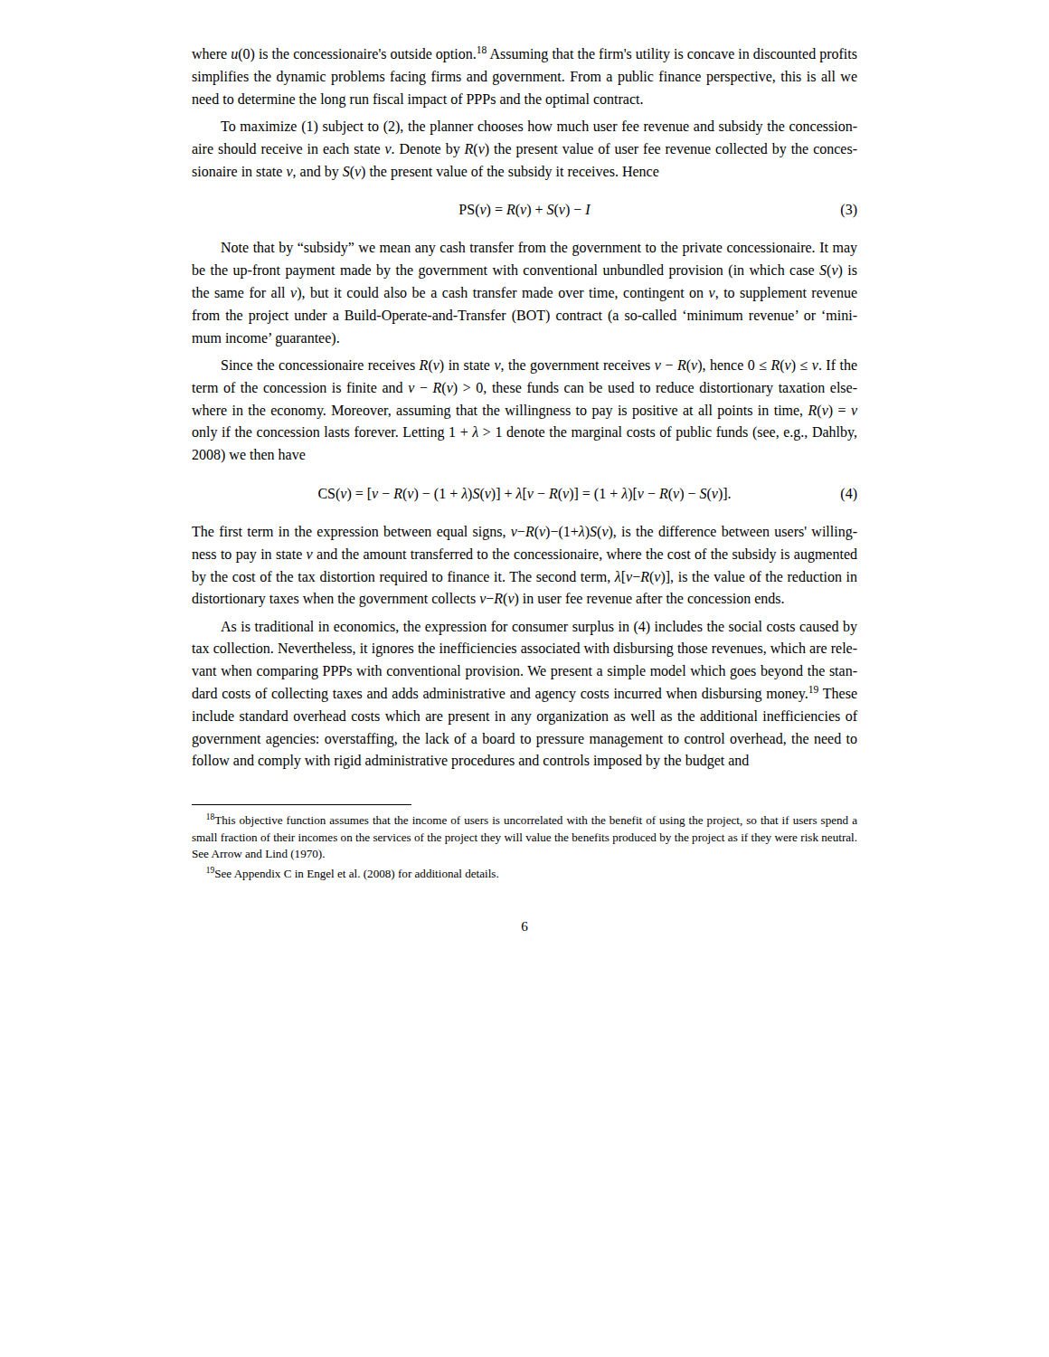where u(0) is the concessionaire's outside option.18 Assuming that the firm's utility is concave in discounted profits simplifies the dynamic problems facing firms and government. From a public finance perspective, this is all we need to determine the long run fiscal impact of PPPs and the optimal contract.
To maximize (1) subject to (2), the planner chooses how much user fee revenue and subsidy the concessionaire should receive in each state v. Denote by R(v) the present value of user fee revenue collected by the concessionaire in state v, and by S(v) the present value of the subsidy it receives. Hence
PS(v) = R(v) + S(v) − I (3)
Note that by “subsidy” we mean any cash transfer from the government to the private concessionaire. It may be the up-front payment made by the government with conventional unbundled provision (in which case S(v) is the same for all v), but it could also be a cash transfer made over time, contingent on v, to supplement revenue from the project under a Build-Operate-and-Transfer (BOT) contract (a so-called ‘minimum revenue’ or ‘minimum income’ guarantee).
Since the concessionaire receives R(v) in state v, the government receives v − R(v), hence 0 ≤ R(v) ≤ v. If the term of the concession is finite and v − R(v) > 0, these funds can be used to reduce distortionary taxation elsewhere in the economy. Moreover, assuming that the willingness to pay is positive at all points in time, R(v) = v only if the concession lasts forever. Letting 1 + λ > 1 denote the marginal costs of public funds (see, e.g., Dahlby, 2008) we then have
CS(v) = [v − R(v) − (1 + λ)S(v)] + λ[v − R(v)] = (1 + λ)[v − R(v) − S(v)]. (4)
The first term in the expression between equal signs, v−R(v)−(1+λ)S(v), is the difference between users' willingness to pay in state v and the amount transferred to the concessionaire, where the cost of the subsidy is augmented by the cost of the tax distortion required to finance it. The second term, λ[v−R(v)], is the value of the reduction in distortionary taxes when the government collects v−R(v) in user fee revenue after the concession ends.
As is traditional in economics, the expression for consumer surplus in (4) includes the social costs caused by tax collection. Nevertheless, it ignores the inefficiencies associated with disbursing those revenues, which are relevant when comparing PPPs with conventional provision. We present a simple model which goes beyond the standard costs of collecting taxes and adds administrative and agency costs incurred when disbursing money.19 These include standard overhead costs which are present in any organization as well as the additional inefficiencies of government agencies: overstaffing, the lack of a board to pressure management to control overhead, the need to follow and comply with rigid administrative procedures and controls imposed by the budget and
18This objective function assumes that the income of users is uncorrelated with the benefit of using the project, so that if users spend a small fraction of their incomes on the services of the project they will value the benefits produced by the project as if they were risk neutral. See Arrow and Lind (1970).
19See Appendix C in Engel et al. (2008) for additional details.
6